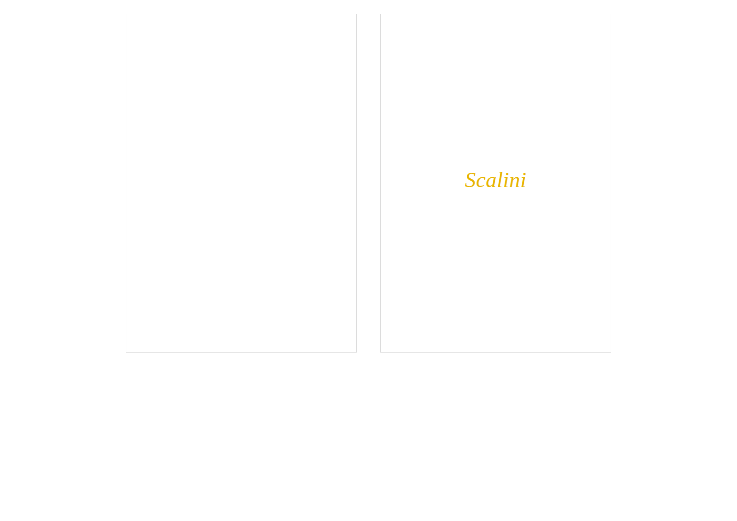Scalini